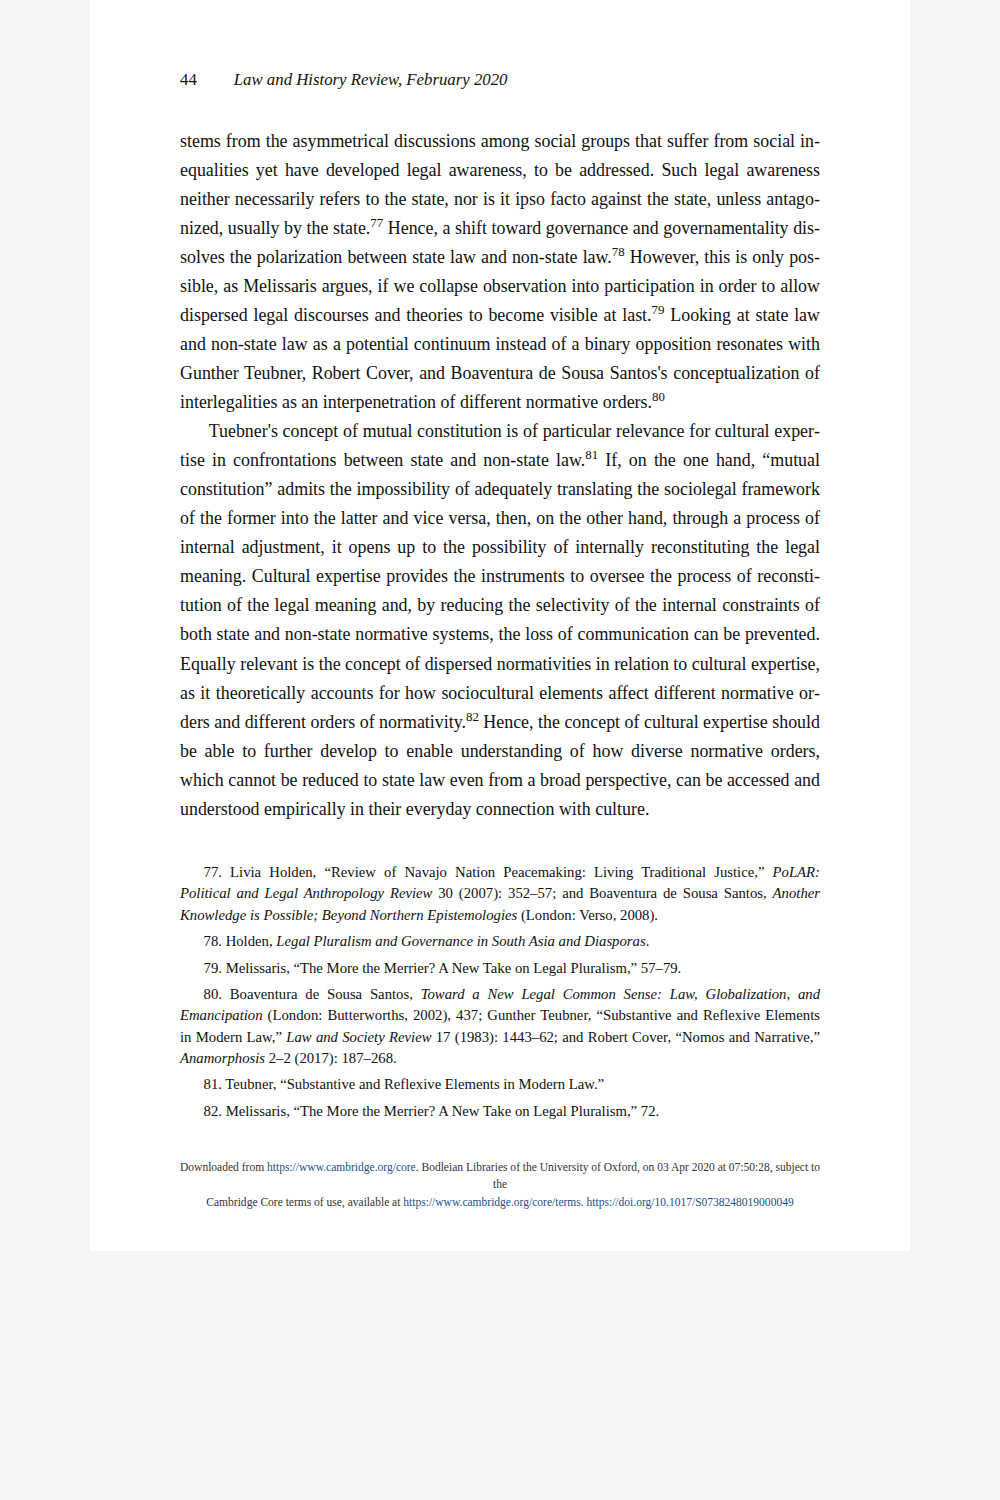44 Law and History Review, February 2020
stems from the asymmetrical discussions among social groups that suffer from social inequalities yet have developed legal awareness, to be addressed. Such legal awareness neither necessarily refers to the state, nor is it ipso facto against the state, unless antagonized, usually by the state.77 Hence, a shift toward governance and governamentality dissolves the polarization between state law and non-state law.78 However, this is only possible, as Melissaris argues, if we collapse observation into participation in order to allow dispersed legal discourses and theories to become visible at last.79 Looking at state law and non-state law as a potential continuum instead of a binary opposition resonates with Gunther Teubner, Robert Cover, and Boaventura de Sousa Santos's conceptualization of interlegalities as an interpenetration of different normative orders.80
Tuebner's concept of mutual constitution is of particular relevance for cultural expertise in confrontations between state and non-state law.81 If, on the one hand, “mutual constitution” admits the impossibility of adequately translating the sociolegal framework of the former into the latter and vice versa, then, on the other hand, through a process of internal adjustment, it opens up to the possibility of internally reconstituting the legal meaning. Cultural expertise provides the instruments to oversee the process of reconstitution of the legal meaning and, by reducing the selectivity of the internal constraints of both state and non-state normative systems, the loss of communication can be prevented. Equally relevant is the concept of dispersed normativities in relation to cultural expertise, as it theoretically accounts for how sociocultural elements affect different normative orders and different orders of normativity.82 Hence, the concept of cultural expertise should be able to further develop to enable understanding of how diverse normative orders, which cannot be reduced to state law even from a broad perspective, can be accessed and understood empirically in their everyday connection with culture.
77. Livia Holden, “Review of Navajo Nation Peacemaking: Living Traditional Justice,” PoLAR: Political and Legal Anthropology Review 30 (2007): 352–57; and Boaventura de Sousa Santos, Another Knowledge is Possible; Beyond Northern Epistemologies (London: Verso, 2008).
78. Holden, Legal Pluralism and Governance in South Asia and Diasporas.
79. Melissaris, “The More the Merrier? A New Take on Legal Pluralism,” 57–79.
80. Boaventura de Sousa Santos, Toward a New Legal Common Sense: Law, Globalization, and Emancipation (London: Butterworths, 2002), 437; Gunther Teubner, “Substantive and Reflexive Elements in Modern Law,” Law and Society Review 17 (1983): 1443–62; and Robert Cover, “Nomos and Narrative,” Anamorphosis 2–2 (2017): 187–268.
81. Teubner, “Substantive and Reflexive Elements in Modern Law.”
82. Melissaris, “The More the Merrier? A New Take on Legal Pluralism,” 72.
Downloaded from https://www.cambridge.org/core. Bodleian Libraries of the University of Oxford, on 03 Apr 2020 at 07:50:28, subject to the Cambridge Core terms of use, available at https://www.cambridge.org/core/terms. https://doi.org/10.1017/S0738248019000049